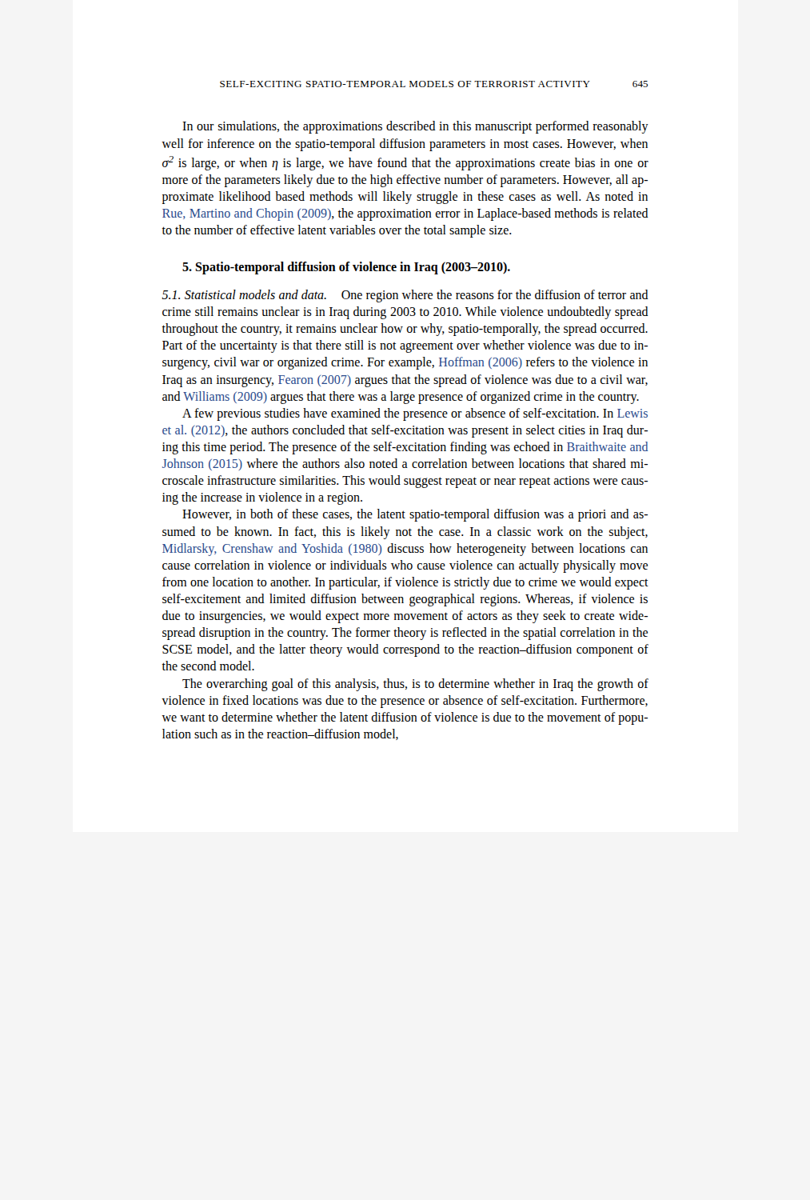SELF-EXCITING SPATIO-TEMPORAL MODELS OF TERRORIST ACTIVITY 645
In our simulations, the approximations described in this manuscript performed reasonably well for inference on the spatio-temporal diffusion parameters in most cases. However, when σ2 is large, or when η is large, we have found that the approximations create bias in one or more of the parameters likely due to the high effective number of parameters. However, all approximate likelihood based methods will likely struggle in these cases as well. As noted in Rue, Martino and Chopin (2009), the approximation error in Laplace-based methods is related to the number of effective latent variables over the total sample size.
5. Spatio-temporal diffusion of violence in Iraq (2003–2010).
5.1. Statistical models and data.
One region where the reasons for the diffusion of terror and crime still remains unclear is in Iraq during 2003 to 2010. While violence undoubtedly spread throughout the country, it remains unclear how or why, spatio-temporally, the spread occurred. Part of the uncertainty is that there still is not agreement over whether violence was due to insurgency, civil war or organized crime. For example, Hoffman (2006) refers to the violence in Iraq as an insurgency, Fearon (2007) argues that the spread of violence was due to a civil war, and Williams (2009) argues that there was a large presence of organized crime in the country.
A few previous studies have examined the presence or absence of self-excitation. In Lewis et al. (2012), the authors concluded that self-excitation was present in select cities in Iraq during this time period. The presence of the self-excitation finding was echoed in Braithwaite and Johnson (2015) where the authors also noted a correlation between locations that shared microscale infrastructure similarities. This would suggest repeat or near repeat actions were causing the increase in violence in a region.
However, in both of these cases, the latent spatio-temporal diffusion was a priori and assumed to be known. In fact, this is likely not the case. In a classic work on the subject, Midlarsky, Crenshaw and Yoshida (1980) discuss how heterogeneity between locations can cause correlation in violence or individuals who cause violence can actually physically move from one location to another. In particular, if violence is strictly due to crime we would expect self-excitement and limited diffusion between geographical regions. Whereas, if violence is due to insurgencies, we would expect more movement of actors as they seek to create widespread disruption in the country. The former theory is reflected in the spatial correlation in the SCSE model, and the latter theory would correspond to the reaction–diffusion component of the second model.
The overarching goal of this analysis, thus, is to determine whether in Iraq the growth of violence in fixed locations was due to the presence or absence of self-excitation. Furthermore, we want to determine whether the latent diffusion of violence is due to the movement of population such as in the reaction–diffusion model,